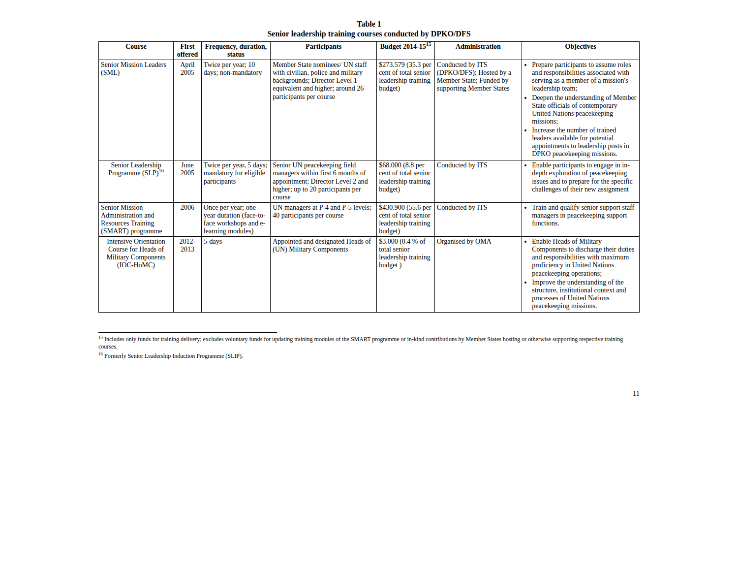Table 1
Senior leadership training courses conducted by DPKO/DFS
| Course | First offered | Frequency, duration, status | Participants | Budget 2014-15 15 | Administration | Objectives |
| --- | --- | --- | --- | --- | --- | --- |
| Senior Mission Leaders (SML) | April 2005 | Twice per year; 10 days; non-mandatory | Member State nominees/ UN staff with civilian, police and military backgrounds; Director Level 1 equivalent and higher; around 26 participants per course | $273.579 (35.3 per cent of total senior leadership training budget) | Conducted by ITS (DPKO/DFS); Hosted by a Member State; Funded by supporting Member States | Prepare participants to assume roles and responsibilities associated with serving as a member of a mission's leadership team; Deepen the understanding of Member State officials of contemporary United Nations peacekeeping missions; Increase the number of trained leaders available for potential appointments to leadership posts in DPKO peacekeeping missions. |
| Senior Leadership Programme (SLP) 16 | June 2005 | Twice per year, 5 days; mandatory for eligible participants | Senior UN peacekeeping field managers within first 6 months of appointment; Director Level 2 and higher; up to 20 participants per course | $68.000 (8.8 per cent of total senior leadership training budget) | Conducted by ITS | Enable participants to engage in in-depth exploration of peacekeeping issues and to prepare for the specific challenges of their new assignment |
| Senior Mission Administration and Resources Training (SMART) programme | 2006 | Once per year; one year duration (face-to-face workshops and e-learning modules) | UN managers at P-4 and P-5 levels; 40 participants per course | $430.900 (55.6 per cent of total senior leadership training budget) | Conducted by ITS | Train and qualify senior support staff managers in peacekeeping support functions. |
| Intensive Orientation Course for Heads of Military Components (IOC-HoMC) | 2012-2013 | 5-days | Appointed and designated Heads of (UN) Military Components | $3.000 (0.4 % of total senior leadership training budget ) | Organised by OMA | Enable Heads of Military Components to discharge their duties and responsibilities with maximum proficiency in United Nations peacekeeping operations; Improve the understanding of the structure, institutional context and processes of United Nations peacekeeping missions. |
15 Includes only funds for training delivery; excludes voluntary funds for updating training modules of the SMART programme or in-kind contributions by Member States hosting or otherwise supporting respective training courses.
16 Formerly Senior Leadership Induction Programme (SLIP).
11